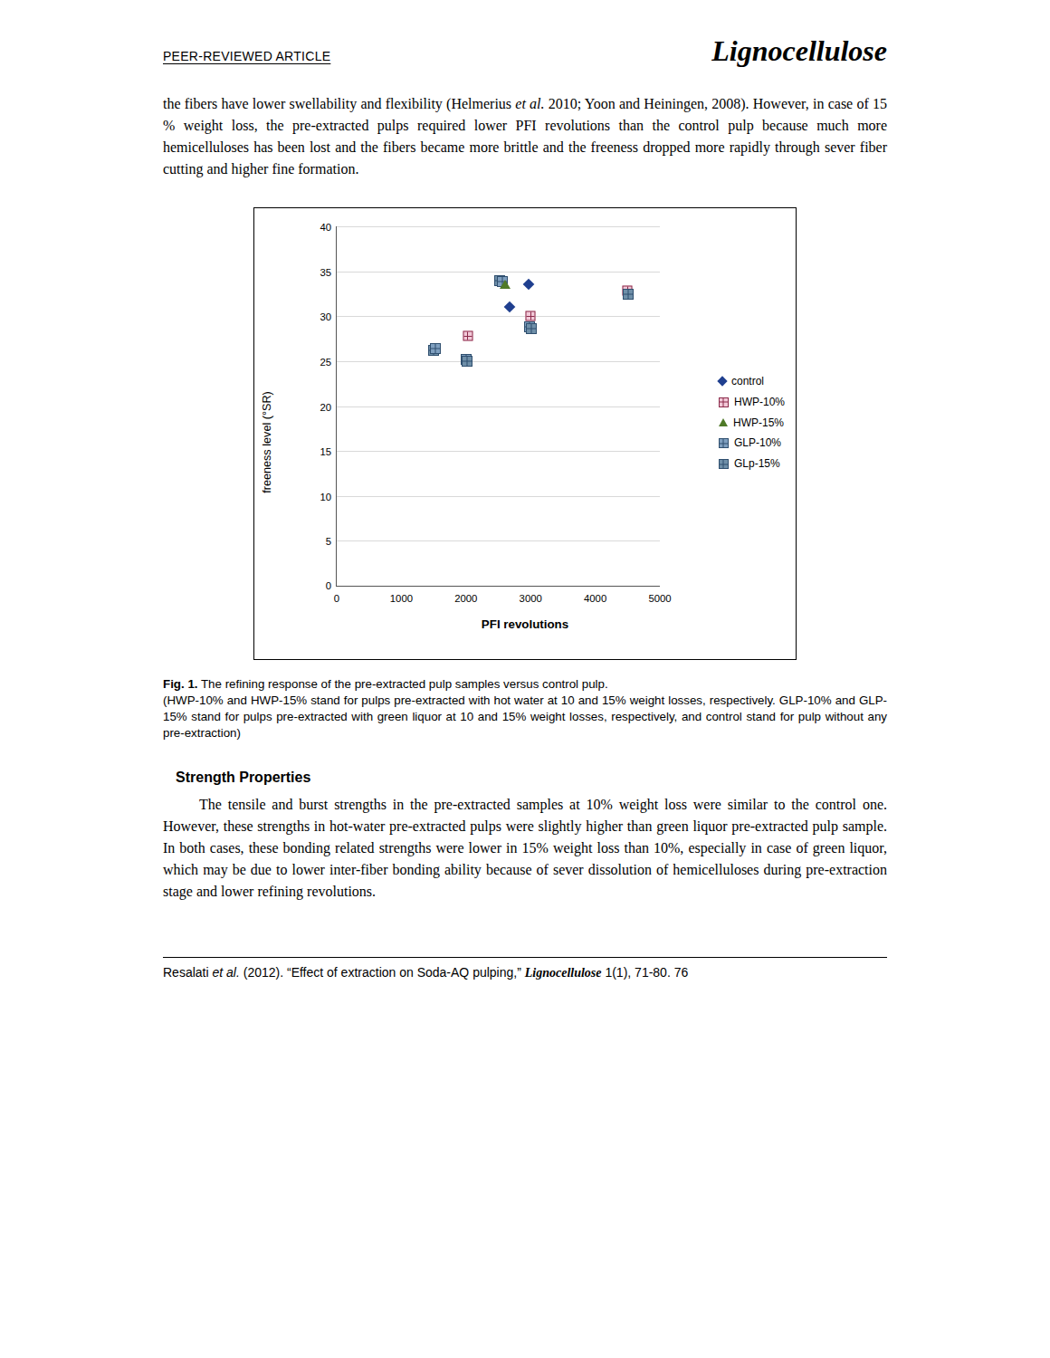PEER-REVIEWED ARTICLE
Lignocellulose
the fibers have lower swellability and flexibility (Helmerius et al. 2010; Yoon and Heiningen, 2008). However, in case of 15 % weight loss, the pre-extracted pulps required lower PFI revolutions than the control pulp because much more hemicelluloses has been lost and the fibers became more brittle and the freeness dropped more rapidly through sever fiber cutting and higher fine formation.
freeness level (°SR)
40
35
30
25
20
15
10
5
0
0 1000 2000 3000 4000 5000
PFI revolutions
control
HWP-10%
HWP-15%
GLP-10%
GLp-15%
Fig. 1. The refining response of the pre-extracted pulp samples versus control pulp.
(HWP-10% and HWP-15% stand for pulps pre-extracted with hot water at 10 and 15% weight losses, respectively. GLP-10% and GLP-15% stand for pulps pre-extracted with green liquor at 10 and 15% weight losses, respectively, and control stand for pulp without any pre-extraction)
Strength Properties
The tensile and burst strengths in the pre-extracted samples at 10% weight loss were similar to the control one. However, these strengths in hot-water pre-extracted pulps were slightly higher than green liquor pre-extracted pulp sample. In both cases, these bonding related strengths were lower in 15% weight loss than 10%, especially in case of green liquor, which may be due to lower inter-fiber bonding ability because of sever dissolution of hemicelluloses during pre-extraction stage and lower refining revolutions.
Resalati et al. (2012). “Effect of extraction on Soda-AQ pulping,” Lignocellulose 1(1), 71-80. 76